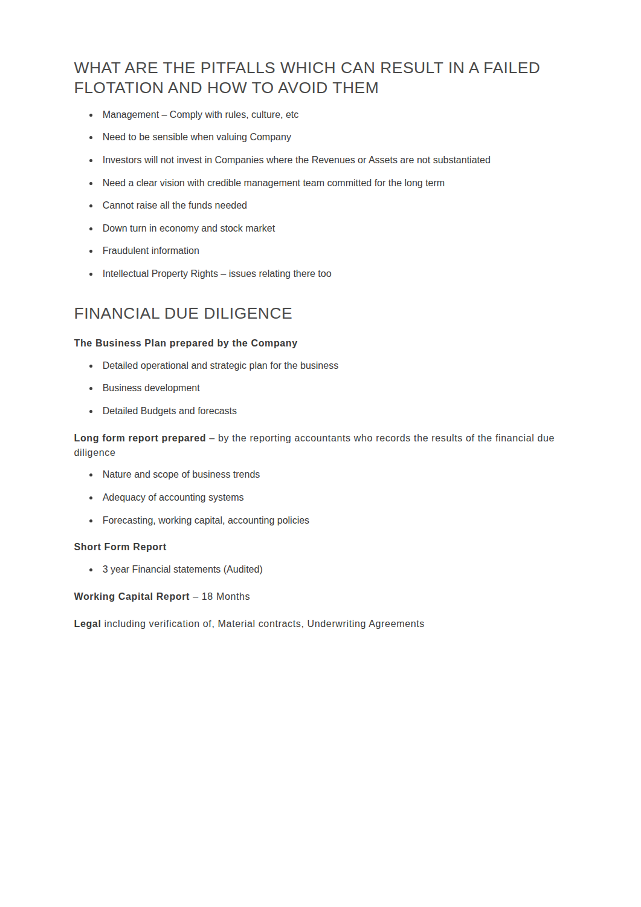What are the pitfalls which can result in a failed flotation and how to avoid them
Management – Comply with rules, culture, etc
Need to be sensible when valuing Company
Investors will not invest in Companies where the Revenues or Assets are not substantiated
Need a clear vision with credible management team committed for the long term
Cannot raise all the funds needed
Down turn in economy and stock market
Fraudulent information
Intellectual Property Rights – issues relating there too
Financial Due Diligence
The Business Plan prepared by the Company
Detailed operational and strategic plan for the business
Business development
Detailed Budgets and forecasts
Long form report prepared – by the reporting accountants who records the results of the financial due diligence
Nature and scope of business trends
Adequacy of accounting systems
Forecasting, working capital, accounting policies
Short Form Report
3 year Financial statements (Audited)
Working Capital Report – 18 Months
Legal including verification of, Material contracts, Underwriting Agreements